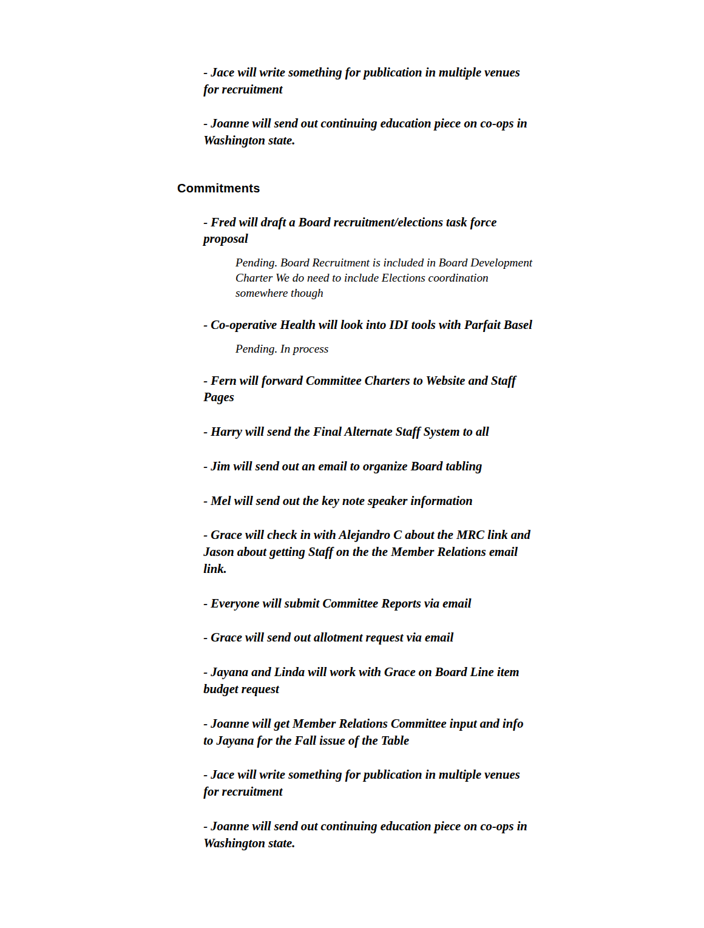- Jace will write something for publication in multiple venues for recruitment
- Joanne will send out continuing education piece on co-ops in Washington state.
Commitments
- Fred will draft a Board recruitment/elections task force proposal
Pending. Board Recruitment is included in Board Development Charter We do need to include Elections coordination somewhere though
- Co-operative Health will look into IDI tools with Parfait Basel
Pending. In process
- Fern will forward Committee Charters to Website and Staff Pages
- Harry will send the Final Alternate Staff System to all
- Jim will send out an email to organize Board tabling
- Mel will send out the key note speaker information
- Grace will check in with Alejandro C about the MRC link and Jason about getting Staff on the the Member Relations email link.
- Everyone will submit Committee Reports via email
- Grace will send out allotment request via email
- Jayana and Linda will work with Grace on Board Line item budget request
- Joanne will get Member Relations Committee input and info to Jayana for the Fall issue of the Table
- Jace will write something for publication in multiple venues for recruitment
- Joanne will send out continuing education piece on co-ops in Washington state.